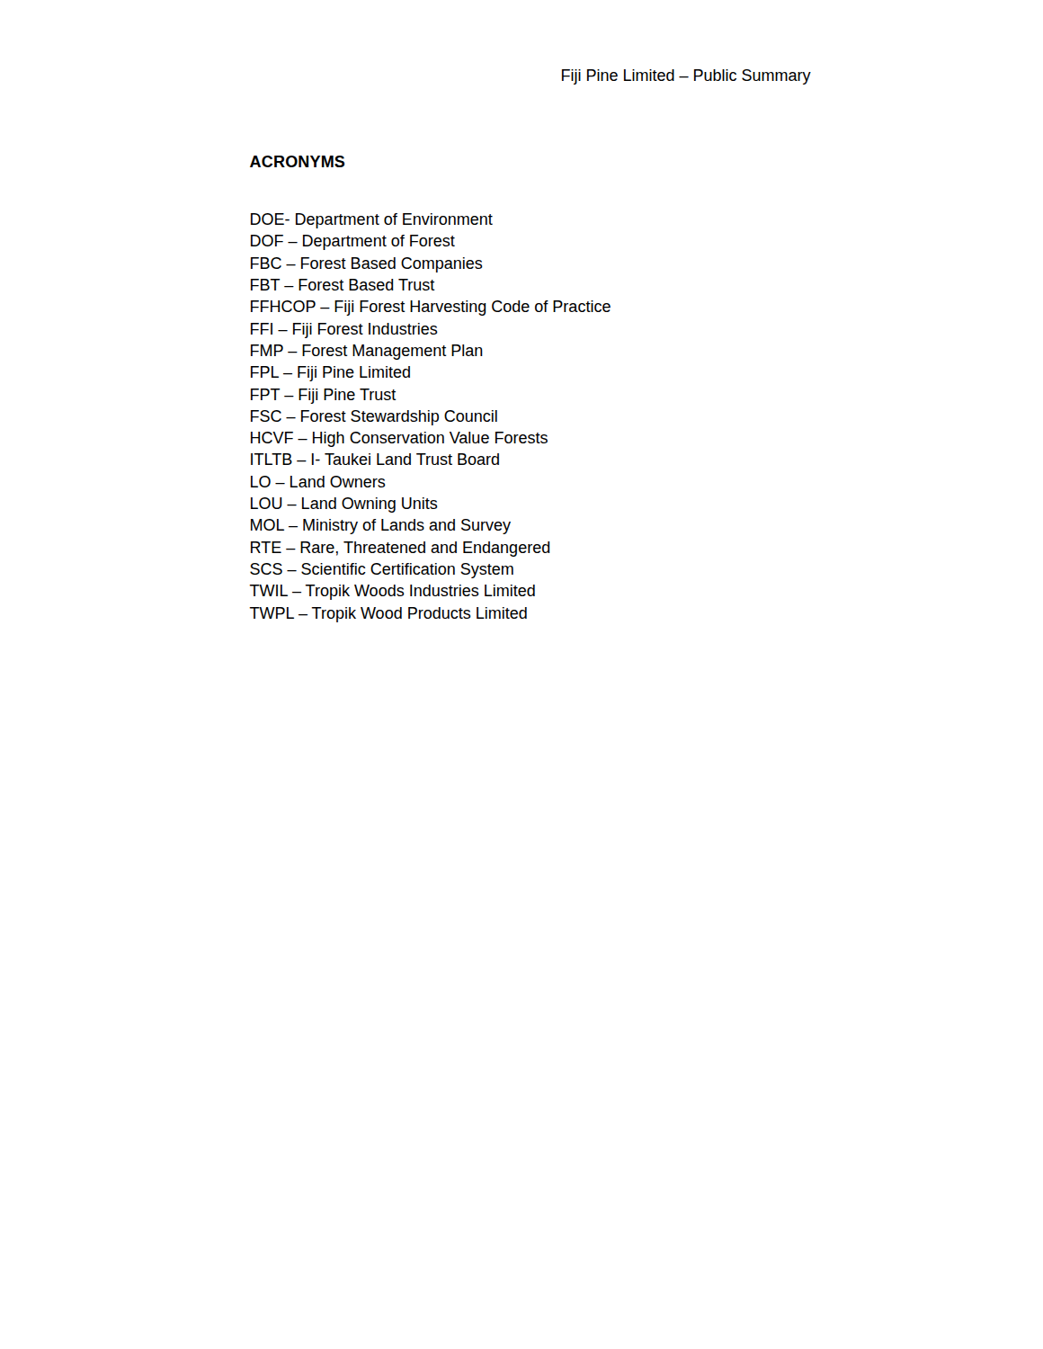Fiji Pine Limited – Public Summary
ACRONYMS
DOE- Department of Environment
DOF – Department of Forest
FBC – Forest Based Companies
FBT – Forest Based Trust
FFHCOP – Fiji Forest Harvesting Code of Practice
FFI – Fiji Forest Industries
FMP – Forest Management Plan
FPL – Fiji Pine Limited
FPT – Fiji Pine Trust
FSC – Forest Stewardship Council
HCVF – High Conservation Value Forests
ITLTB – I- Taukei Land Trust Board
LO – Land Owners
LOU – Land Owning Units
MOL – Ministry of Lands and Survey
RTE – Rare, Threatened and Endangered
SCS – Scientific Certification System
TWIL – Tropik Woods Industries Limited
TWPL – Tropik Wood Products Limited